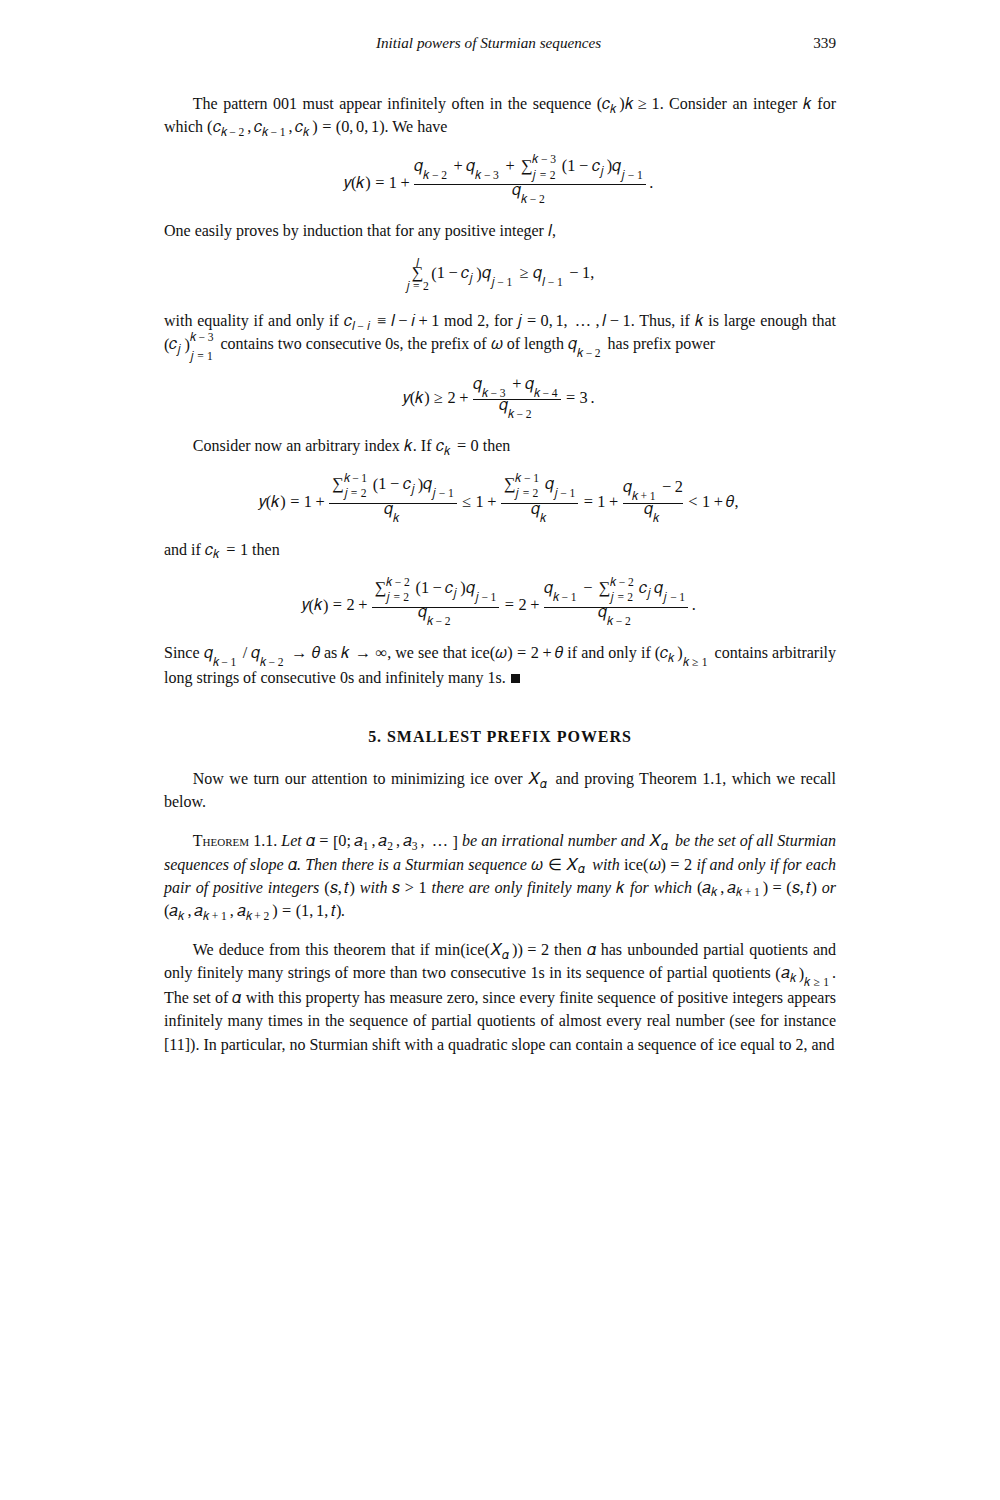Initial powers of Sturmian sequences 339
The pattern 001 must appear infinitely often in the sequence (ck)k≥1. Consider an integer k for which (ck−2,ck−1,ck)=(0,0,1). We have
y(k)=1+ qk−2 + qk−3 + ∑j=2k−3 (1−cj) qj−1 qk−2 .
One easily proves by induction that for any positive integer l,
∑j=2l (1−cj) qj−1 ≥ ql−1 −1,
with equality if and only if cl−i≡l−i+1 mod 2, for j=0,1,…,l−1. Thus, if k is large enough that (cj)j=1k−3 contains two consecutive 0s, the prefix of ω of length qk−2 has prefix power
y(k)≥2+ qk−3+qk−4 qk−2 =3.
Consider now an arbitrary index k. If ck=0 then
y(k)=1+ ∑j=2k−1 (1−cj) qj−1 qk ≤1+ ∑j=2k−1 qj−1 qk =1+ qk+1−2 qk <1+θ,
and if ck=1 then
y(k)=2+ ∑j=2k−2 (1−cj) qj−1 qk−2 =2+ qk−1 − ∑j=2k−2 cj qj−1 qk−2 .
Since qk−1/qk−2→θ as k→∞, we see that ice(ω)=2+θ if and only if (ck)k≥1 contains arbitrarily long strings of consecutive 0s and infinitely many 1s.
5. SMALLEST PREFIX POWERS
Now we turn our attention to minimizing ice over Xα and proving Theorem 1.1, which we recall below.
Theorem 1.1. Let α=[0;a1,a2,a3,…] be an irrational number and Xα be the set of all Sturmian sequences of slope α. Then there is a Sturmian sequence ω∈Xα with ice(ω)=2 if and only if for each pair of positive integers (s,t) with s>1 there are only finitely many k for which (ak,ak+1)=(s,t) or (ak,ak+1,ak+2)=(1,1,t).
We deduce from this theorem that if min(ice(Xα))=2 then α has unbounded partial quotients and only finitely many strings of more than two consecutive 1s in its sequence of partial quotients (ak)k≥1. The set of α with this property has measure zero, since every finite sequence of positive integers appears infinitely many times in the sequence of partial quotients of almost every real number (see for instance [11]). In particular, no Sturmian shift with a quadratic slope can contain a sequence of ice equal to 2, and